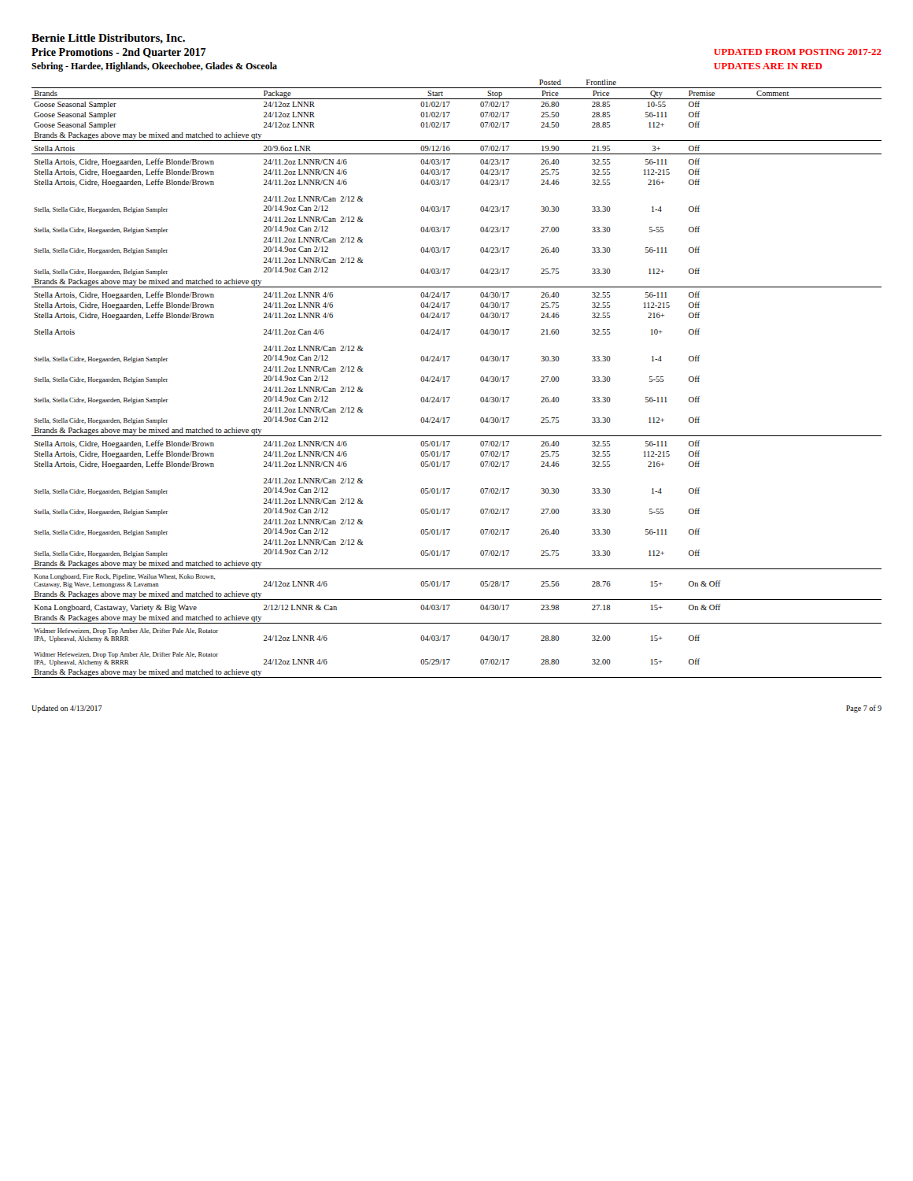Bernie Little Distributors, Inc.
Price Promotions - 2nd Quarter 2017
Sebring - Hardee, Highlands, Okeechobee, Glades & Osceola
UPDATED FROM POSTING 2017-22
UPDATES ARE IN RED
| | | | | Posted | Frontline | | | |
| --- | --- | --- | --- | --- | --- | --- | --- | --- |
| Brands | Package | Start | Stop | Price | Price | Qty | Premise | Comment |
| Goose Seasonal Sampler | 24/12oz LNNR | 01/02/17 | 07/02/17 | 26.80 | 28.85 | 10-55 | Off | |
| Goose Seasonal Sampler | 24/12oz LNNR | 01/02/17 | 07/02/17 | 25.50 | 28.85 | 56-111 | Off | |
| Goose Seasonal Sampler | 24/12oz LNNR | 01/02/17 | 07/02/17 | 24.50 | 28.85 | 112+ | Off | |
| Brands & Packages above may be mixed and matched to achieve qty |
| Stella Artois | 20/9.6oz LNR | 09/12/16 | 07/02/17 | 19.90 | 21.95 | 3+ | Off | |
| Stella Artois, Cidre, Hoegaarden, Leffe Blonde/Brown | 24/11.2oz LNNR/CN 4/6 | 04/03/17 | 04/23/17 | 26.40 | 32.55 | 56-111 | Off | |
| Stella Artois, Cidre, Hoegaarden, Leffe Blonde/Brown | 24/11.2oz LNNR/CN 4/6 | 04/03/17 | 04/23/17 | 25.75 | 32.55 | 112-215 | Off | |
| Stella Artois, Cidre, Hoegaarden, Leffe Blonde/Brown | 24/11.2oz LNNR/CN 4/6 | 04/03/17 | 04/23/17 | 24.46 | 32.55 | 216+ | Off | |
| Stella, Stella Cidre, Hoegaarden, Belgian Sampler | 24/11.2oz LNNR/Can 2/12 & 20/14.9oz Can 2/12 | 04/03/17 | 04/23/17 | 30.30 | 33.30 | 1-4 | Off | |
| Stella, Stella Cidre, Hoegaarden, Belgian Sampler | 24/11.2oz LNNR/Can 2/12 & 20/14.9oz Can 2/12 | 04/03/17 | 04/23/17 | 27.00 | 33.30 | 5-55 | Off | |
| Stella, Stella Cidre, Hoegaarden, Belgian Sampler | 24/11.2oz LNNR/Can 2/12 & 20/14.9oz Can 2/12 | 04/03/17 | 04/23/17 | 26.40 | 33.30 | 56-111 | Off | |
| Stella, Stella Cidre, Hoegaarden, Belgian Sampler | 24/11.2oz LNNR/Can 2/12 & 20/14.9oz Can 2/12 | 04/03/17 | 04/23/17 | 25.75 | 33.30 | 112+ | Off | |
| Brands & Packages above may be mixed and matched to achieve qty |
| Stella Artois, Cidre, Hoegaarden, Leffe Blonde/Brown | 24/11.2oz LNNR 4/6 | 04/24/17 | 04/30/17 | 26.40 | 32.55 | 56-111 | Off | |
| Stella Artois, Cidre, Hoegaarden, Leffe Blonde/Brown | 24/11.2oz LNNR 4/6 | 04/24/17 | 04/30/17 | 25.75 | 32.55 | 112-215 | Off | |
| Stella Artois, Cidre, Hoegaarden, Leffe Blonde/Brown | 24/11.2oz LNNR 4/6 | 04/24/17 | 04/30/17 | 24.46 | 32.55 | 216+ | Off | |
| Stella Artois | 24/11.2oz Can 4/6 | 04/24/17 | 04/30/17 | 21.60 | 32.55 | 10+ | Off | |
| Stella, Stella Cidre, Hoegaarden, Belgian Sampler | 24/11.2oz LNNR/Can 2/12 & 20/14.9oz Can 2/12 | 04/24/17 | 04/30/17 | 30.30 | 33.30 | 1-4 | Off | |
| Stella, Stella Cidre, Hoegaarden, Belgian Sampler | 24/11.2oz LNNR/Can 2/12 & 20/14.9oz Can 2/12 | 04/24/17 | 04/30/17 | 27.00 | 33.30 | 5-55 | Off | |
| Stella, Stella Cidre, Hoegaarden, Belgian Sampler | 24/11.2oz LNNR/Can 2/12 & 20/14.9oz Can 2/12 | 04/24/17 | 04/30/17 | 26.40 | 33.30 | 56-111 | Off | |
| Stella, Stella Cidre, Hoegaarden, Belgian Sampler | 24/11.2oz LNNR/Can 2/12 & 20/14.9oz Can 2/12 | 04/24/17 | 04/30/17 | 25.75 | 33.30 | 112+ | Off | |
| Brands & Packages above may be mixed and matched to achieve qty |
| Stella Artois, Cidre, Hoegaarden, Leffe Blonde/Brown | 24/11.2oz LNNR/CN 4/6 | 05/01/17 | 07/02/17 | 26.40 | 32.55 | 56-111 | Off | |
| Stella Artois, Cidre, Hoegaarden, Leffe Blonde/Brown | 24/11.2oz LNNR/CN 4/6 | 05/01/17 | 07/02/17 | 25.75 | 32.55 | 112-215 | Off | |
| Stella Artois, Cidre, Hoegaarden, Leffe Blonde/Brown | 24/11.2oz LNNR/CN 4/6 | 05/01/17 | 07/02/17 | 24.46 | 32.55 | 216+ | Off | |
| Stella, Stella Cidre, Hoegaarden, Belgian Sampler | 24/11.2oz LNNR/Can 2/12 & 20/14.9oz Can 2/12 | 05/01/17 | 07/02/17 | 30.30 | 33.30 | 1-4 | Off | |
| Stella, Stella Cidre, Hoegaarden, Belgian Sampler | 24/11.2oz LNNR/Can 2/12 & 20/14.9oz Can 2/12 | 05/01/17 | 07/02/17 | 27.00 | 33.30 | 5-55 | Off | |
| Stella, Stella Cidre, Hoegaarden, Belgian Sampler | 24/11.2oz LNNR/Can 2/12 & 20/14.9oz Can 2/12 | 05/01/17 | 07/02/17 | 26.40 | 33.30 | 56-111 | Off | |
| Stella, Stella Cidre, Hoegaarden, Belgian Sampler | 24/11.2oz LNNR/Can 2/12 & 20/14.9oz Can 2/12 | 05/01/17 | 07/02/17 | 25.75 | 33.30 | 112+ | Off | |
| Brands & Packages above may be mixed and matched to achieve qty |
| Kona Longboard, Fire Rock, Pipeline, Wailua Wheat, Koko Brown, Castaway, Big Wave, Lemongrass & Lavaman | 24/12oz LNNR 4/6 | 05/01/17 | 05/28/17 | 25.56 | 28.76 | 15+ | On & Off | |
| Brands & Packages above may be mixed and matched to achieve qty |
| Kona Longboard, Castaway, Variety & Big Wave | 2/12/12 LNNR & Can | 04/03/17 | 04/30/17 | 23.98 | 27.18 | 15+ | On & Off | |
| Brands & Packages above may be mixed and matched to achieve qty |
| Widmer Hefeweizen, Drop Top Amber Ale, Drifter Pale Ale, Rotator IPA, Upheaval, Alchemy & BRRR | 24/12oz LNNR 4/6 | 04/03/17 | 04/30/17 | 28.80 | 32.00 | 15+ | Off | |
| Widmer Hefeweizen, Drop Top Amber Ale, Drifter Pale Ale, Rotator IPA, Upheaval, Alchemy & BRRR | 24/12oz LNNR 4/6 | 05/29/17 | 07/02/17 | 28.80 | 32.00 | 15+ | Off | |
| Brands & Packages above may be mixed and matched to achieve qty |
Updated on 4/13/2017
Page 7 of 9